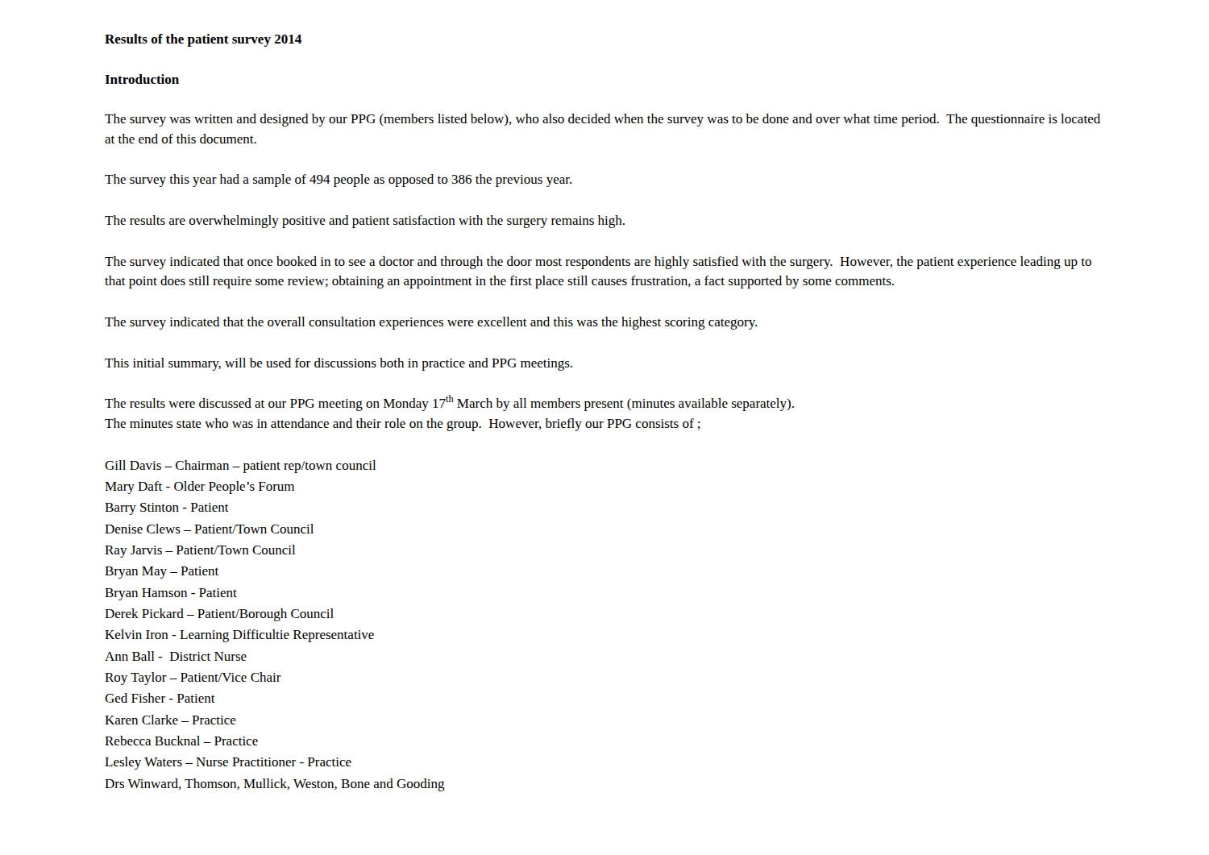Results of the patient survey 2014
Introduction
The survey was written and designed by our PPG (members listed below), who also decided when the survey was to be done and over what time period. The questionnaire is located at the end of this document.
The survey this year had a sample of 494 people as opposed to 386 the previous year.
The results are overwhelmingly positive and patient satisfaction with the surgery remains high.
The survey indicated that once booked in to see a doctor and through the door most respondents are highly satisfied with the surgery. However, the patient experience leading up to that point does still require some review; obtaining an appointment in the first place still causes frustration, a fact supported by some comments.
The survey indicated that the overall consultation experiences were excellent and this was the highest scoring category.
This initial summary, will be used for discussions both in practice and PPG meetings.
The results were discussed at our PPG meeting on Monday 17th March by all members present (minutes available separately).
The minutes state who was in attendance and their role on the group. However, briefly our PPG consists of ;
Gill Davis – Chairman – patient rep/town council Mary Daft - Older People’s Forum Barry Stinton - Patient Denise Clews – Patient/Town Council Ray Jarvis – Patient/Town Council Bryan May – Patient Bryan Hamson - Patient Derek Pickard – Patient/Borough Council Kelvin Iron - Learning Difficultie Representative Ann Ball - District Nurse Roy Taylor – Patient/Vice Chair Ged Fisher - Patient Karen Clarke – Practice Rebecca Bucknal – Practice Lesley Waters – Nurse Practitioner - Practice Drs Winward, Thomson, Mullick, Weston, Bone and Gooding